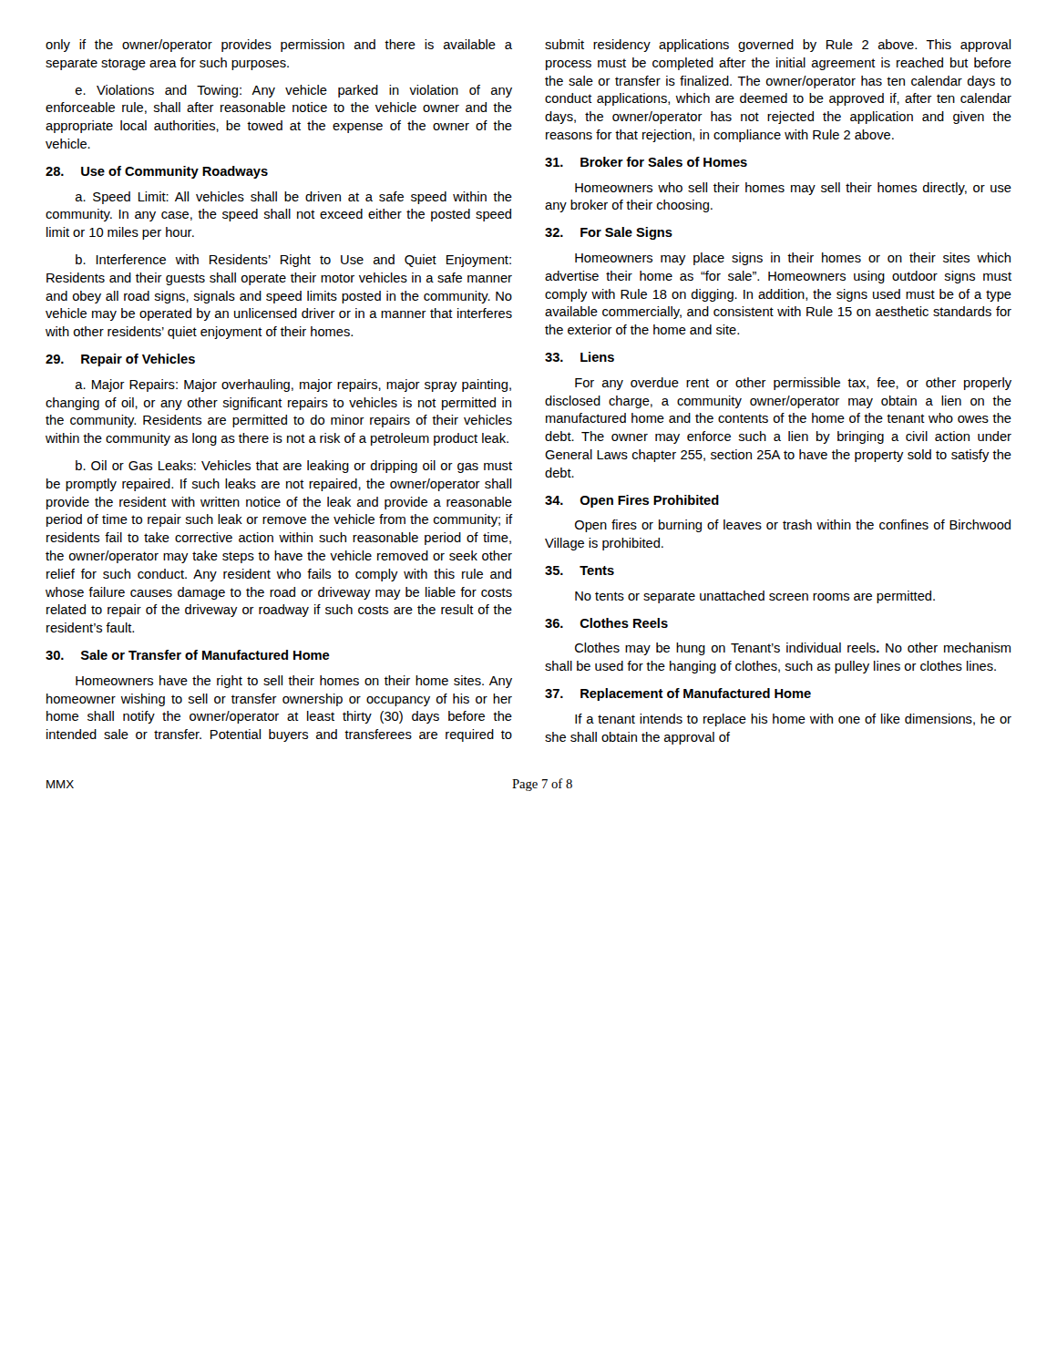only if the owner/operator provides permission and there is available a separate storage area for such purposes.
e. Violations and Towing: Any vehicle parked in violation of any enforceable rule, shall after reasonable notice to the vehicle owner and the appropriate local authorities, be towed at the expense of the owner of the vehicle.
28. Use of Community Roadways
a. Speed Limit: All vehicles shall be driven at a safe speed within the community. In any case, the speed shall not exceed either the posted speed limit or 10 miles per hour.
b. Interference with Residents’ Right to Use and Quiet Enjoyment: Residents and their guests shall operate their motor vehicles in a safe manner and obey all road signs, signals and speed limits posted in the community. No vehicle may be operated by an unlicensed driver or in a manner that interferes with other residents’ quiet enjoyment of their homes.
29. Repair of Vehicles
a. Major Repairs: Major overhauling, major repairs, major spray painting, changing of oil, or any other significant repairs to vehicles is not permitted in the community. Residents are permitted to do minor repairs of their vehicles within the community as long as there is not a risk of a petroleum product leak.
b. Oil or Gas Leaks: Vehicles that are leaking or dripping oil or gas must be promptly repaired. If such leaks are not repaired, the owner/operator shall provide the resident with written notice of the leak and provide a reasonable period of time to repair such leak or remove the vehicle from the community; if residents fail to take corrective action within such reasonable period of time, the owner/operator may take steps to have the vehicle removed or seek other relief for such conduct. Any resident who fails to comply with this rule and whose failure causes damage to the road or driveway may be liable for costs related to repair of the driveway or roadway if such costs are the result of the resident’s fault.
30. Sale or Transfer of Manufactured Home
Homeowners have the right to sell their homes on their home sites. Any homeowner wishing to sell or transfer ownership or occupancy of his or her home shall notify the owner/operator at least thirty (30) days before the intended sale or transfer. Potential buyers and transferees are required to submit residency applications governed by Rule 2 above. This approval process must be completed after the initial agreement is reached but before the sale or transfer is finalized. The owner/operator has ten calendar days to conduct applications, which are deemed to be approved if, after ten calendar days, the owner/operator has not rejected the application and given the reasons for that rejection, in compliance with Rule 2 above.
31. Broker for Sales of Homes
Homeowners who sell their homes may sell their homes directly, or use any broker of their choosing.
32. For Sale Signs
Homeowners may place signs in their homes or on their sites which advertise their home as “for sale”. Homeowners using outdoor signs must comply with Rule 18 on digging. In addition, the signs used must be of a type available commercially, and consistent with Rule 15 on aesthetic standards for the exterior of the home and site.
33. Liens
For any overdue rent or other permissible tax, fee, or other properly disclosed charge, a community owner/operator may obtain a lien on the manufactured home and the contents of the home of the tenant who owes the debt. The owner may enforce such a lien by bringing a civil action under General Laws chapter 255, section 25A to have the property sold to satisfy the debt.
34. Open Fires Prohibited
Open fires or burning of leaves or trash within the confines of Birchwood Village is prohibited.
35. Tents
No tents or separate unattached screen rooms are permitted.
36. Clothes Reels
Clothes may be hung on Tenant’s individual reels. No other mechanism shall be used for the hanging of clothes, such as pulley lines or clothes lines.
37. Replacement of Manufactured Home
If a tenant intends to replace his home with one of like dimensions, he or she shall obtain the approval of
MMX
Page 7 of 8